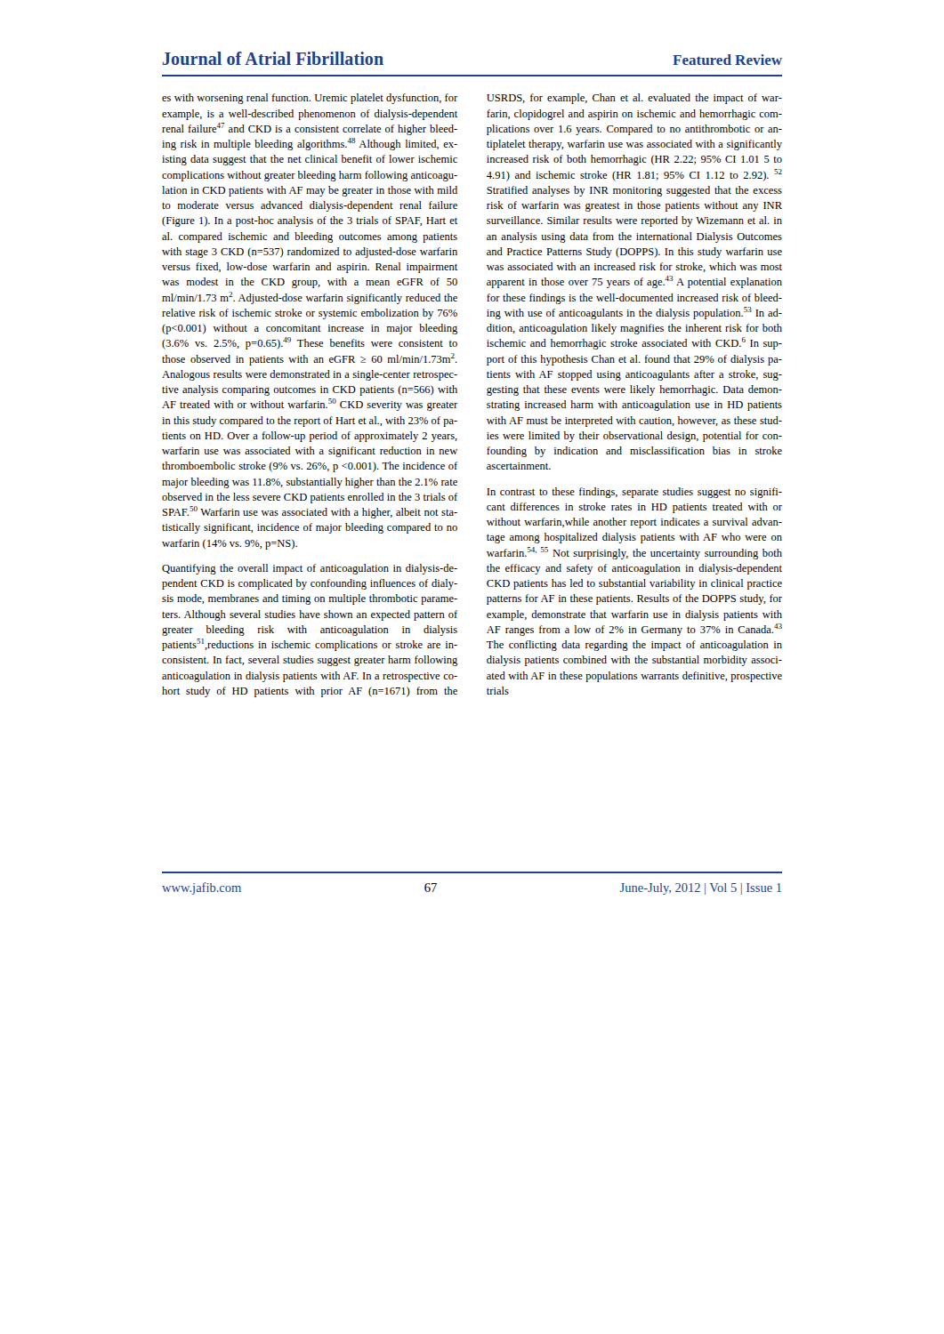Journal of Atrial Fibrillation
Featured Review
es with worsening renal function. Uremic platelet dysfunction, for example, is a well-described phenomenon of dialysis-dependent renal failure47 and CKD is a consistent correlate of higher bleeding risk in multiple bleeding algorithms.48 Although limited, existing data suggest that the net clinical benefit of lower ischemic complications without greater bleeding harm following anticoagulation in CKD patients with AF may be greater in those with mild to moderate versus advanced dialysis-dependent renal failure (Figure 1). In a post-hoc analysis of the 3 trials of SPAF, Hart et al. compared ischemic and bleeding outcomes among patients with stage 3 CKD (n=537) randomized to adjusted-dose warfarin versus fixed, low-dose warfarin and aspirin. Renal impairment was modest in the CKD group, with a mean eGFR of 50 ml/min/1.73 m2. Adjusted-dose warfarin significantly reduced the relative risk of ischemic stroke or systemic embolization by 76% (p<0.001) without a concomitant increase in major bleeding (3.6% vs. 2.5%, p=0.65).49 These benefits were consistent to those observed in patients with an eGFR ≥ 60 ml/min/1.73m2. Analogous results were demonstrated in a single-center retrospective analysis comparing outcomes in CKD patients (n=566) with AF treated with or without warfarin.50 CKD severity was greater in this study compared to the report of Hart et al., with 23% of patients on HD. Over a follow-up period of approximately 2 years, warfarin use was associated with a significant reduction in new thromboembolic stroke (9% vs. 26%, p <0.001). The incidence of major bleeding was 11.8%, substantially higher than the 2.1% rate observed in the less severe CKD patients enrolled in the 3 trials of SPAF.50 Warfarin use was associated with a higher, albeit not statistically significant, incidence of major bleeding compared to no warfarin (14% vs. 9%, p=NS).
Quantifying the overall impact of anticoagulation in dialysis-dependent CKD is complicated by confounding influences of dialysis mode, membranes and timing on multiple thrombotic parameters. Although several studies have shown an expected pattern of greater bleeding risk with anticoagulation in dialysis patients51,reductions in ischemic complications or stroke are inconsistent. In fact, several studies suggest greater harm following anticoagulation in dialysis patients with AF. In a retrospective cohort study of HD patients with prior AF (n=1671) from the USRDS, for example, Chan et al. evaluated the impact of warfarin, clopidogrel and aspirin on ischemic and hemorrhagic complications over 1.6 years. Compared to no antithrombotic or antiplatelet therapy, warfarin use was associated with a significantly increased risk of both hemorrhagic (HR 2.22; 95% CI 1.01 5 to 4.91) and ischemic stroke (HR 1.81; 95% CI 1.12 to 2.92). 52 Stratified analyses by INR monitoring suggested that the excess risk of warfarin was greatest in those patients without any INR surveillance. Similar results were reported by Wizemann et al. in an analysis using data from the international Dialysis Outcomes and Practice Patterns Study (DOPPS). In this study warfarin use was associated with an increased risk for stroke, which was most apparent in those over 75 years of age.43 A potential explanation for these findings is the well-documented increased risk of bleeding with use of anticoagulants in the dialysis population.53 In addition, anticoagulation likely magnifies the inherent risk for both ischemic and hemorrhagic stroke associated with CKD.6 In support of this hypothesis Chan et al. found that 29% of dialysis patients with AF stopped using anticoagulants after a stroke, suggesting that these events were likely hemorrhagic. Data demonstrating increased harm with anticoagulation use in HD patients with AF must be interpreted with caution, however, as these studies were limited by their observational design, potential for confounding by indication and misclassification bias in stroke ascertainment.
In contrast to these findings, separate studies suggest no significant differences in stroke rates in HD patients treated with or without warfarin,while another report indicates a survival advantage among hospitalized dialysis patients with AF who were on warfarin.54, 55 Not surprisingly, the uncertainty surrounding both the efficacy and safety of anticoagulation in dialysis-dependent CKD patients has led to substantial variability in clinical practice patterns for AF in these patients. Results of the DOPPS study, for example, demonstrate that warfarin use in dialysis patients with AF ranges from a low of 2% in Germany to 37% in Canada.43 The conflicting data regarding the impact of anticoagulation in dialysis patients combined with the substantial morbidity associated with AF in these populations warrants definitive, prospective trials
www.jafib.com
67
June-July, 2012 | Vol 5 | Issue 1